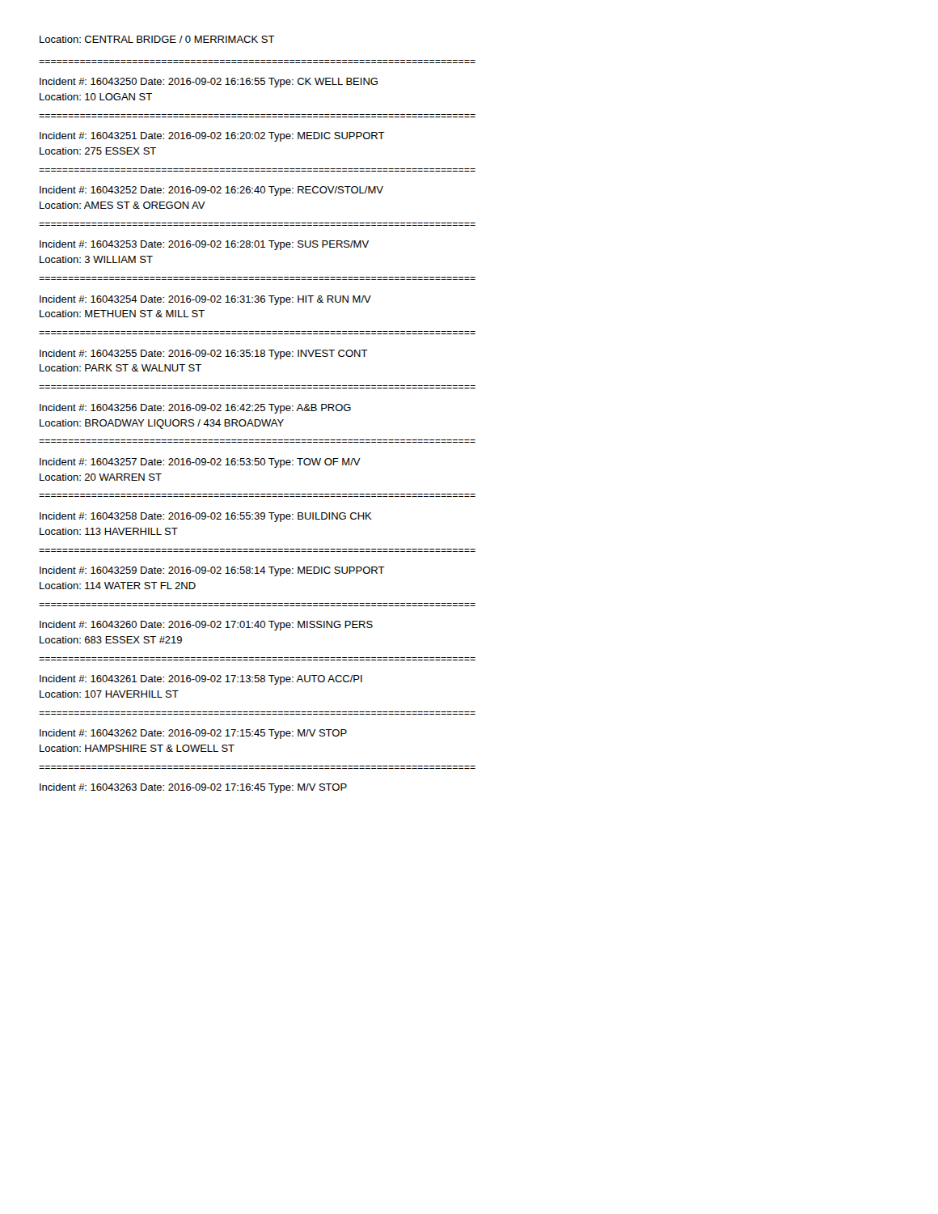Location: CENTRAL BRIDGE / 0 MERRIMACK ST
===========================================================================
Incident #: 16043250 Date: 2016-09-02 16:16:55 Type: CK WELL BEING
Location: 10 LOGAN ST
===========================================================================
Incident #: 16043251 Date: 2016-09-02 16:20:02 Type: MEDIC SUPPORT
Location: 275 ESSEX ST
===========================================================================
Incident #: 16043252 Date: 2016-09-02 16:26:40 Type: RECOV/STOL/MV
Location: AMES ST & OREGON AV
===========================================================================
Incident #: 16043253 Date: 2016-09-02 16:28:01 Type: SUS PERS/MV
Location: 3 WILLIAM ST
===========================================================================
Incident #: 16043254 Date: 2016-09-02 16:31:36 Type: HIT & RUN M/V
Location: METHUEN ST & MILL ST
===========================================================================
Incident #: 16043255 Date: 2016-09-02 16:35:18 Type: INVEST CONT
Location: PARK ST & WALNUT ST
===========================================================================
Incident #: 16043256 Date: 2016-09-02 16:42:25 Type: A&B PROG
Location: BROADWAY LIQUORS / 434 BROADWAY
===========================================================================
Incident #: 16043257 Date: 2016-09-02 16:53:50 Type: TOW OF M/V
Location: 20 WARREN ST
===========================================================================
Incident #: 16043258 Date: 2016-09-02 16:55:39 Type: BUILDING CHK
Location: 113 HAVERHILL ST
===========================================================================
Incident #: 16043259 Date: 2016-09-02 16:58:14 Type: MEDIC SUPPORT
Location: 114 WATER ST FL 2ND
===========================================================================
Incident #: 16043260 Date: 2016-09-02 17:01:40 Type: MISSING PERS
Location: 683 ESSEX ST #219
===========================================================================
Incident #: 16043261 Date: 2016-09-02 17:13:58 Type: AUTO ACC/PI
Location: 107 HAVERHILL ST
===========================================================================
Incident #: 16043262 Date: 2016-09-02 17:15:45 Type: M/V STOP
Location: HAMPSHIRE ST & LOWELL ST
===========================================================================
Incident #: 16043263 Date: 2016-09-02 17:16:45 Type: M/V STOP